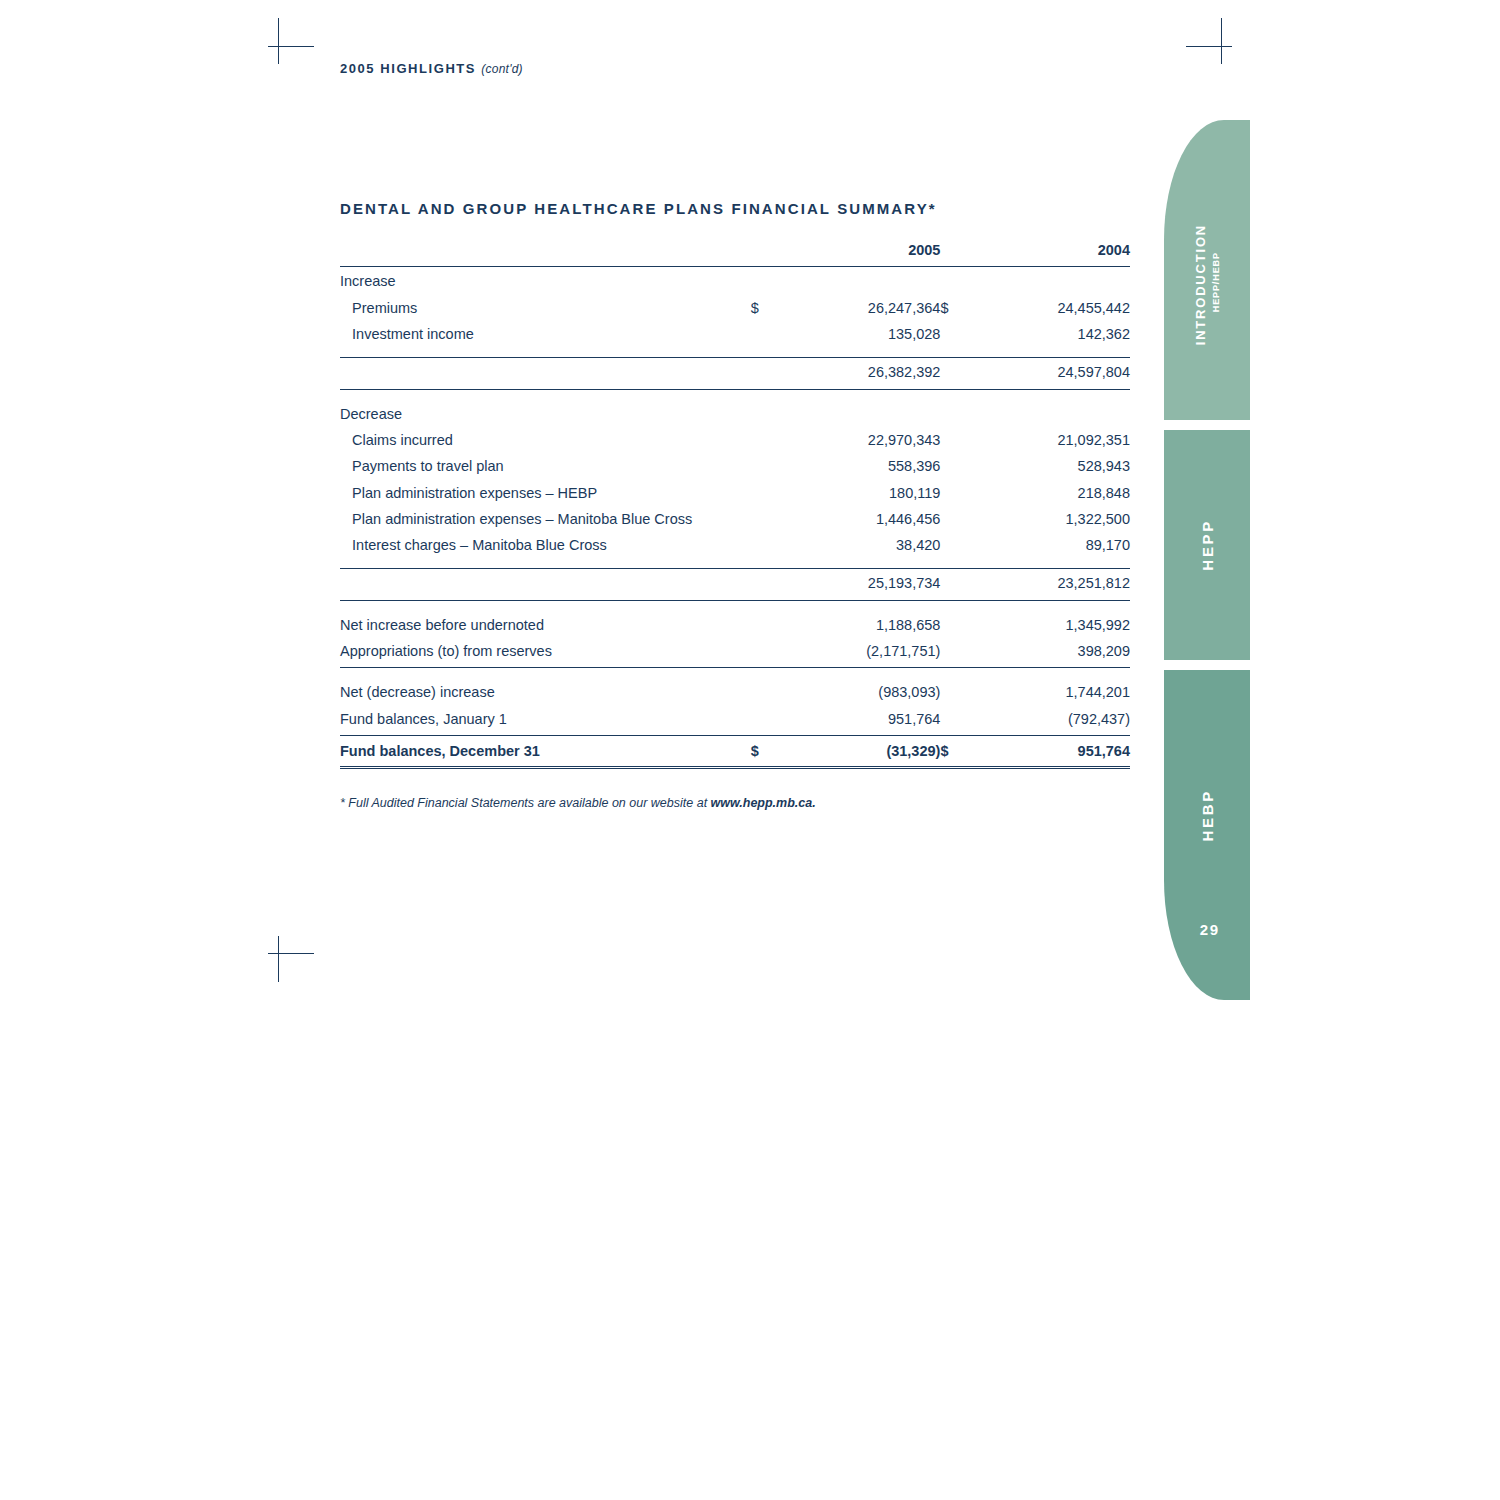2005 HIGHLIGHTS (cont'd)
DENTAL AND GROUP HEALTHCARE PLANS FINANCIAL SUMMARY*
| | 2005 | 2004 |
| --- | --- | --- |
| Increase | | | | |
| Premiums | $ | 26,247,364 | $ | 24,455,442 |
| Investment income | | 135,028 | | 142,362 |
| | | 26,382,392 | | 24,597,804 |
| Decrease | | | | |
| Claims incurred | | 22,970,343 | | 21,092,351 |
| Payments to travel plan | | 558,396 | | 528,943 |
| Plan administration expenses – HEBP | | 180,119 | | 218,848 |
| Plan administration expenses – Manitoba Blue Cross | | 1,446,456 | | 1,322,500 |
| Interest charges – Manitoba Blue Cross | | 38,420 | | 89,170 |
| | | 25,193,734 | | 23,251,812 |
| Net increase before undernoted | | 1,188,658 | | 1,345,992 |
| Appropriations (to) from reserves | | (2,171,751) | | 398,209 |
| Net (decrease) increase | | (983,093) | | 1,744,201 |
| Fund balances, January 1 | | 951,764 | | (792,437) |
| Fund balances, December 31 | $ | (31,329) | $ | 951,764 |
* Full Audited Financial Statements are available on our website at www.hepp.mb.ca.
INTRODUCTION
HEPP/HEBP
HEPP
HEBP
29